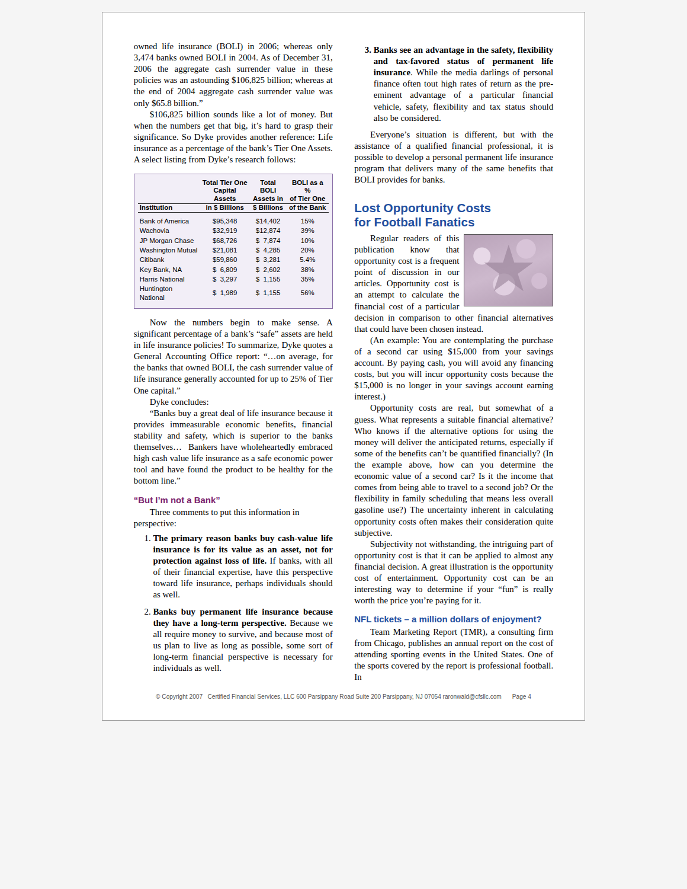owned life insurance (BOLI) in 2006; whereas only 3,474 banks owned BOLI in 2004. As of December 31, 2006 the aggregate cash surrender value in these policies was an astounding $106,825 billion; whereas at the end of 2004 aggregate cash surrender value was only $65.8 billion.”
$106,825 billion sounds like a lot of money. But when the numbers get that big, it’s hard to grasp their significance. So Dyke provides another reference: Life insurance as a percentage of the bank’s Tier One Assets. A select listing from Dyke’s research follows:
| | Total Tier One Capital Assets | Total BOLI Assets in | BOLI as a % of Tier One |
| --- | --- | --- | --- |
| Institution | in $ Billions | $ Billions | of the Bank |
| Bank of America | $95,348 | $14,402 | 15% |
| Wachovia | $32,919 | $12,874 | 39% |
| JP Morgan Chase | $68,726 | $ 7,874 | 10% |
| Washington Mutual | $21,081 | $ 4,285 | 20% |
| Citibank | $59,860 | $ 3,281 | 5.4% |
| Key Bank, NA | $ 6,809 | $ 2,602 | 38% |
| Harris National | $ 3,297 | $ 1,155 | 35% |
| Huntington National | $ 1,989 | $ 1,155 | 56% |
Now the numbers begin to make sense. A significant percentage of a bank’s “safe” assets are held in life insurance policies! To summarize, Dyke quotes a General Accounting Office report: “…on average, for the banks that owned BOLI, the cash surrender value of life insurance generally accounted for up to 25% of Tier One capital.”
Dyke concludes:
“Banks buy a great deal of life insurance because it provides immeasurable economic benefits, financial stability and safety, which is superior to the banks themselves… Bankers have wholeheartedly embraced high cash value life insurance as a safe economic power tool and have found the product to be healthy for the bottom line.”
“But I’m not a Bank”
Three comments to put this information in
perspective:
The primary reason banks buy cash-value life insurance is for its value as an asset, not for protection against loss of life. If banks, with all of their financial expertise, have this perspective toward life insurance, perhaps individuals should as well.
Banks buy permanent life insurance because they have a long-term perspective. Because we all require money to survive, and because most of us plan to live as long as possible, some sort of long-term financial perspective is necessary for individuals as well.
Banks see an advantage in the safety, flexibility and tax-favored status of permanent life insurance. While the media darlings of personal finance often tout high rates of return as the pre-eminent advantage of a particular financial vehicle, safety, flexibility and tax status should also be considered.
Everyone’s situation is different, but with the assistance of a qualified financial professional, it is possible to develop a personal permanent life insurance program that delivers many of the same benefits that BOLI provides for banks.
Lost Opportunity Costs
for Football Fanatics
Regular readers of this publication know that opportunity cost is a frequent point of discussion in our articles. Opportunity cost is an attempt to calculate the financial cost of a particular decision in comparison to other financial alternatives that could have been chosen instead.
(An example: You are contemplating the purchase of a second car using $15,000 from your savings account. By paying cash, you will avoid any financing costs, but you will incur opportunity costs because the $15,000 is no longer in your savings account earning interest.)
Opportunity costs are real, but somewhat of a guess. What represents a suitable financial alternative? Who knows if the alternative options for using the money will deliver the anticipated returns, especially if some of the benefits can’t be quantified financially? (In the example above, how can you determine the economic value of a second car? Is it the income that comes from being able to travel to a second job? Or the flexibility in family scheduling that means less overall gasoline use?) The uncertainty inherent in calculating opportunity costs often makes their consideration quite subjective.
Subjectivity not withstanding, the intriguing part of opportunity cost is that it can be applied to almost any financial decision. A great illustration is the opportunity cost of entertainment. Opportunity cost can be an interesting way to determine if your “fun” is really worth the price you’re paying for it.
NFL tickets – a million dollars of enjoyment?
Team Marketing Report (TMR), a consulting firm from Chicago, publishes an annual report on the cost of attending sporting events in the United States. One of the sports covered by the report is professional football. In
© Copyright 2007 Certified Financial Services, LLC 600 Parsippany Road Suite 200 Parsippany, NJ 07054 raronwald@cfsllc.comPage 4